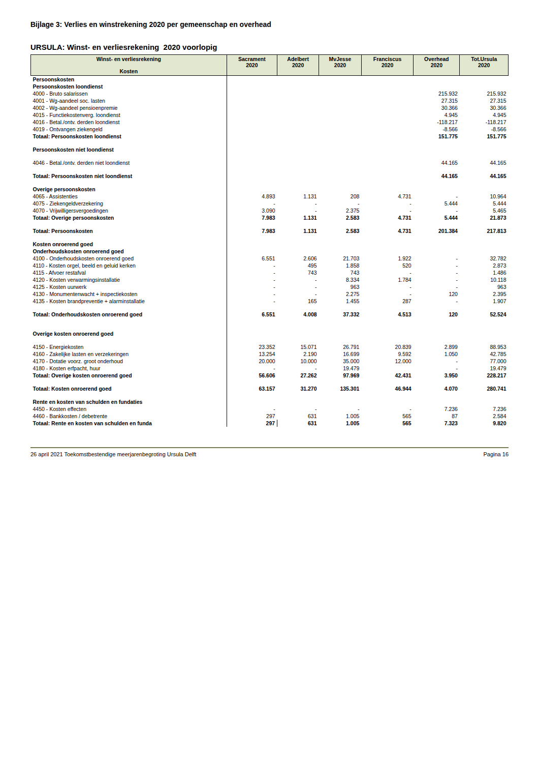Bijlage 3: Verlies en winstrekening 2020 per gemeenschap en overhead
URSULA: Winst- en verliesrekening 2020 voorlopig
| Winst- en verliesrekening Kosten | Sacrament 2020 | Adelbert 2020 | MvJesse 2020 | Franciscus 2020 | Overhead 2020 | Tot.Ursula 2020 |
| --- | --- | --- | --- | --- | --- | --- |
| Persoonskosten | | | | | | |
| Persoonskosten loondienst | | | | | | |
| 4000 - Bruto salarissen | | | | | 215.932 | 215.932 |
| 4001 - Wg-aandeel soc. lasten | | | | | 27.315 | 27.315 |
| 4002 - Wg-aandeel pensioenpremie | | | | | 30.366 | 30.366 |
| 4015 - Functiekostenverg. loondienst | | | | | 4.945 | 4.945 |
| 4016 - Betal./ontv. derden loondienst | | | | | -118.217 | -118.217 |
| 4019 - Ontvangen ziekengeld | | | | | -8.566 | -8.566 |
| Totaal: Persoonskosten loondienst | | | | | 151.775 | 151.775 |
| Persoonskosten niet loondienst | | | | | | |
| 4046 - Betal./ontv. derden niet loondienst | | | | | 44.165 | 44.165 |
| Totaal: Persoonskosten niet loondienst | | | | | 44.165 | 44.165 |
| Overige persoonskosten | | | | | | |
| 4065 - Assistenties | 4.893 | 1.131 | 208 | 4.731 | - | 10.964 |
| 4075 - Ziekengeldverzekering | - | - | - | - | 5.444 | 5.444 |
| 4070 - Vrijwilligersvergoedingen | 3.090 | - | 2.375 | - | - | 5.465 |
| Totaal: Overige persoonskosten | 7.983 | 1.131 | 2.583 | 4.731 | 5.444 | 21.873 |
| Totaal: Persoonskosten | 7.983 | 1.131 | 2.583 | 4.731 | 201.384 | 217.813 |
| Kosten onroerend goed | | | | | | |
| Onderhoudskosten onroerend goed | | | | | | |
| 4100 - Onderhoudskosten onroerend goed | 6.551 | 2.606 | 21.703 | 1.922 | - | 32.782 |
| 4110 - Kosten orgel, beeld en geluid kerken | - | 495 | 1.858 | 520 | - | 2.873 |
| 4115 - Afvoer restafval | - | 743 | 743 | - | - | 1.486 |
| 4120 - Kosten verwarmingsinstallatie | - | - | 8.334 | 1.784 | - | 10.118 |
| 4125 - Kosten uurwerk | - | - | 963 | - | - | 963 |
| 4130 - Monumentenwacht + inspectiekosten | - | - | 2.275 | - | 120 | 2.395 |
| 4135 - Kosten brandpreventie + alarminstallatie | - | 165 | 1.455 | 287 | - | 1.907 |
| Totaal: Onderhoudskosten onroerend goed | 6.551 | 4.008 | 37.332 | 4.513 | 120 | 52.524 |
| Overige kosten onroerend goed | | | | | | |
| 4150 - Energiekosten | 23.352 | 15.071 | 26.791 | 20.839 | 2.899 | 88.953 |
| 4160 - Zakelijke lasten en verzekeringen | 13.254 | 2.190 | 16.699 | 9.592 | 1.050 | 42.785 |
| 4170 - Dotatie voorz. groot onderhoud | 20.000 | 10.000 | 35.000 | 12.000 | - | 77.000 |
| 4180 - Kosten erfpacht, huur | - | - | 19.479 | | - | 19.479 |
| Totaal: Overige kosten onroerend goed | 56.606 | 27.262 | 97.969 | 42.431 | 3.950 | 228.217 |
| Totaal: Kosten onroerend goed | 63.157 | 31.270 | 135.301 | 46.944 | 4.070 | 280.741 |
| Rente en kosten van schulden en fundaties | | | | | | |
| 4450 - Kosten effecten | - | - | - | - | 7.236 | 7.236 |
| 4460 - Bankkosten / debetrente | 297 | 631 | 1.005 | 565 | 87 | 2.584 |
| Totaal: Rente en kosten van schulden en funda | 297 | 631 | 1.005 | 565 | 7.323 | 9.820 |
26 april 2021 Toekomstbestendige meerjarenbegroting Ursula Delft Pagina 16